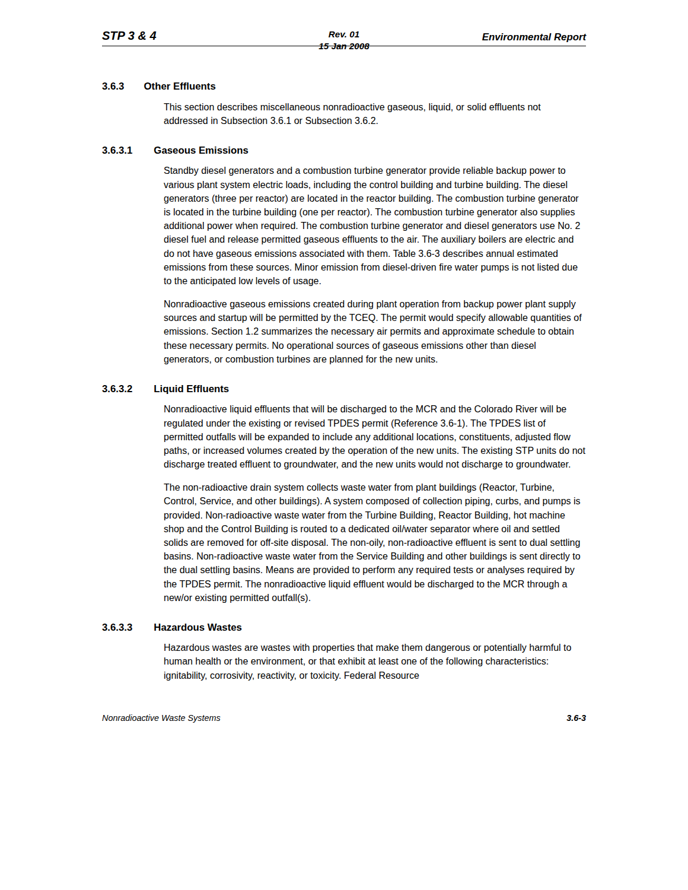Rev. 01
15 Jan 2008
STP 3 & 4
Environmental Report
3.6.3 Other Effluents
This section describes miscellaneous nonradioactive gaseous, liquid, or solid effluents not addressed in Subsection 3.6.1 or Subsection 3.6.2.
3.6.3.1 Gaseous Emissions
Standby diesel generators and a combustion turbine generator provide reliable backup power to various plant system electric loads, including the control building and turbine building. The diesel generators (three per reactor) are located in the reactor building. The combustion turbine generator is located in the turbine building (one per reactor). The combustion turbine generator also supplies additional power when required. The combustion turbine generator and diesel generators use No. 2 diesel fuel and release permitted gaseous effluents to the air. The auxiliary boilers are electric and do not have gaseous emissions associated with them. Table 3.6-3 describes annual estimated emissions from these sources. Minor emission from diesel-driven fire water pumps is not listed due to the anticipated low levels of usage.
Nonradioactive gaseous emissions created during plant operation from backup power plant supply sources and startup will be permitted by the TCEQ. The permit would specify allowable quantities of emissions. Section 1.2 summarizes the necessary air permits and approximate schedule to obtain these necessary permits. No operational sources of gaseous emissions other than diesel generators, or combustion turbines are planned for the new units.
3.6.3.2 Liquid Effluents
Nonradioactive liquid effluents that will be discharged to the MCR and the Colorado River will be regulated under the existing or revised TPDES permit (Reference 3.6-1). The TPDES list of permitted outfalls will be expanded to include any additional locations, constituents, adjusted flow paths, or increased volumes created by the operation of the new units. The existing STP units do not discharge treated effluent to groundwater, and the new units would not discharge to groundwater.
The non-radioactive drain system collects waste water from plant buildings (Reactor, Turbine, Control, Service, and other buildings). A system composed of collection piping, curbs, and pumps is provided. Non-radioactive waste water from the Turbine Building, Reactor Building, hot machine shop and the Control Building is routed to a dedicated oil/water separator where oil and settled solids are removed for off-site disposal. The non-oily, non-radioactive effluent is sent to dual settling basins. Non-radioactive waste water from the Service Building and other buildings is sent directly to the dual settling basins. Means are provided to perform any required tests or analyses required by the TPDES permit. The nonradioactive liquid effluent would be discharged to the MCR through a new/or existing permitted outfall(s).
3.6.3.3 Hazardous Wastes
Hazardous wastes are wastes with properties that make them dangerous or potentially harmful to human health or the environment, or that exhibit at least one of the following characteristics: ignitability, corrosivity, reactivity, or toxicity. Federal Resource
Nonradioactive Waste Systems
3.6-3